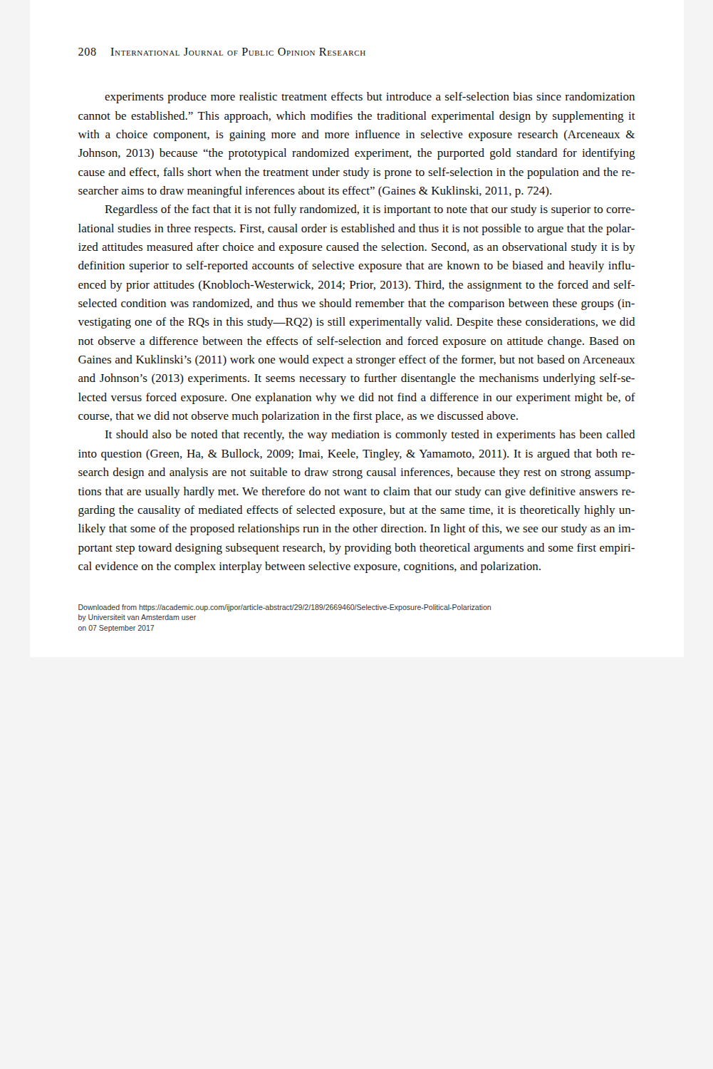208 International Journal of Public Opinion Research
experiments produce more realistic treatment effects but introduce a self-selection bias since randomization cannot be established.” This approach, which modifies the traditional experimental design by supplementing it with a choice component, is gaining more and more influence in selective exposure research (Arceneaux & Johnson, 2013) because “the prototypical randomized experiment, the purported gold standard for identifying cause and effect, falls short when the treatment under study is prone to self-selection in the population and the researcher aims to draw meaningful inferences about its effect” (Gaines & Kuklinski, 2011, p. 724).
Regardless of the fact that it is not fully randomized, it is important to note that our study is superior to correlational studies in three respects. First, causal order is established and thus it is not possible to argue that the polarized attitudes measured after choice and exposure caused the selection. Second, as an observational study it is by definition superior to self-reported accounts of selective exposure that are known to be biased and heavily influenced by prior attitudes (Knobloch-Westerwick, 2014; Prior, 2013). Third, the assignment to the forced and self-selected condition was randomized, and thus we should remember that the comparison between these groups (investigating one of the RQs in this study—RQ2) is still experimentally valid. Despite these considerations, we did not observe a difference between the effects of self-selection and forced exposure on attitude change. Based on Gaines and Kuklinski’s (2011) work one would expect a stronger effect of the former, but not based on Arceneaux and Johnson’s (2013) experiments. It seems necessary to further disentangle the mechanisms underlying self-selected versus forced exposure. One explanation why we did not find a difference in our experiment might be, of course, that we did not observe much polarization in the first place, as we discussed above.
It should also be noted that recently, the way mediation is commonly tested in experiments has been called into question (Green, Ha, & Bullock, 2009; Imai, Keele, Tingley, & Yamamoto, 2011). It is argued that both research design and analysis are not suitable to draw strong causal inferences, because they rest on strong assumptions that are usually hardly met. We therefore do not want to claim that our study can give definitive answers regarding the causality of mediated effects of selected exposure, but at the same time, it is theoretically highly unlikely that some of the proposed relationships run in the other direction. In light of this, we see our study as an important step toward designing subsequent research, by providing both theoretical arguments and some first empirical evidence on the complex interplay between selective exposure, cognitions, and polarization.
Downloaded from https://academic.oup.com/ijpor/article-abstract/29/2/189/2669460/Selective-Exposure-Political-Polarization
by Universiteit van Amsterdam user
on 07 September 2017